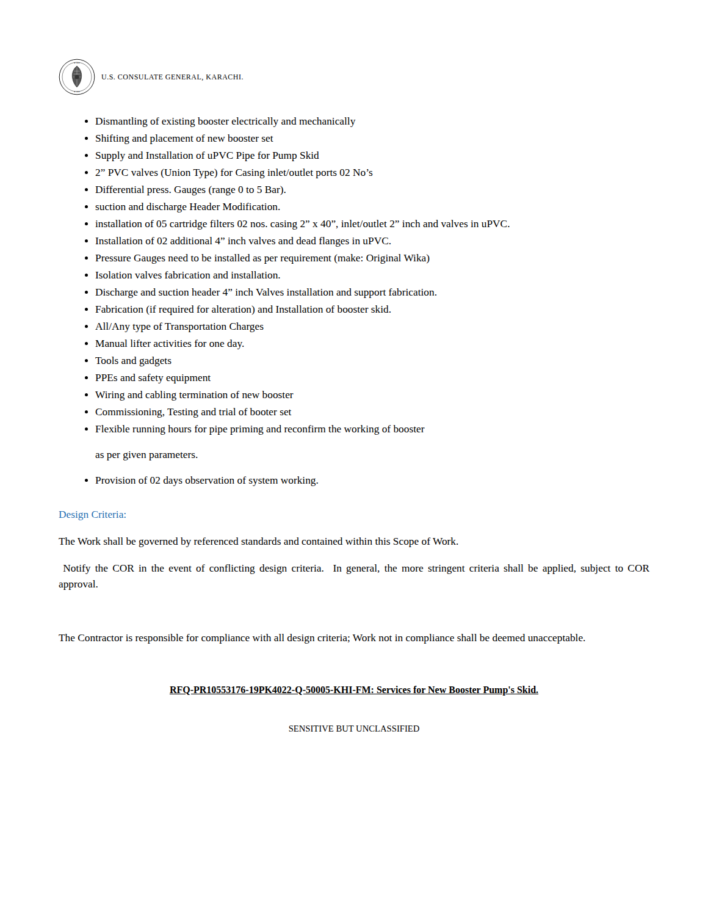★ ★ ★ ★ ★ ★
U.S. CONSULATE GENERAL, KARACHI.
Dismantling of existing booster electrically and mechanically
Shifting and placement of new booster set
Supply and Installation of uPVC Pipe for Pump Skid
2” PVC valves (Union Type) for Casing inlet/outlet ports 02 No’s
Differential press. Gauges (range 0 to 5 Bar).
suction and discharge Header Modification.
installation of 05 cartridge filters 02 nos. casing 2” x 40”, inlet/outlet 2” inch and valves in uPVC.
Installation of 02 additional 4” inch valves and dead flanges in uPVC.
Pressure Gauges need to be installed as per requirement (make: Original Wika)
Isolation valves fabrication and installation.
Discharge and suction header 4” inch Valves installation and support fabrication.
Fabrication (if required for alteration) and Installation of booster skid.
All/Any type of Transportation Charges
Manual lifter activities for one day.
Tools and gadgets
PPEs and safety equipment
Wiring and cabling termination of new booster
Commissioning, Testing and trial of booter set
Flexible running hours for pipe priming and reconfirm the working of booster
as per given parameters.
Provision of 02 days observation of system working.
Design Criteria:
The Work shall be governed by referenced standards and contained within this Scope of Work.
Notify the COR in the event of conflicting design criteria. In general, the more stringent criteria shall be applied, subject to COR approval.
The Contractor is responsible for compliance with all design criteria; Work not in compliance shall be deemed unacceptable.
RFQ-PR10553176-19PK4022-Q-50005-KHI-FM: Services for New Booster Pump's Skid.
SENSITIVE BUT UNCLASSIFIED